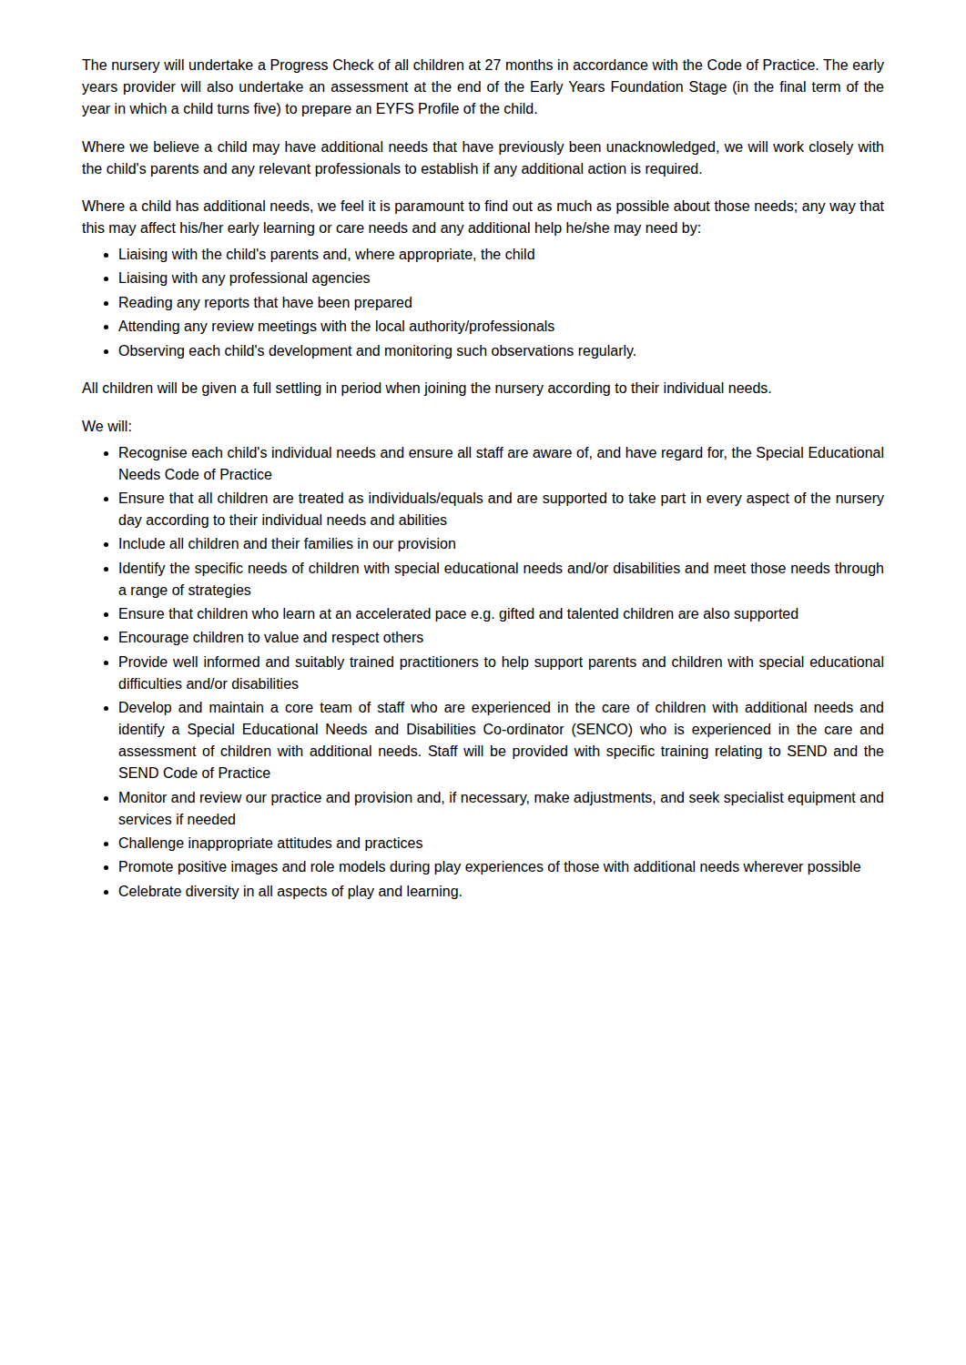The nursery will undertake a Progress Check of all children at 27 months in accordance with the Code of Practice. The early years provider will also undertake an assessment at the end of the Early Years Foundation Stage (in the final term of the year in which a child turns five) to prepare an EYFS Profile of the child.
Where we believe a child may have additional needs that have previously been unacknowledged, we will work closely with the child's parents and any relevant professionals to establish if any additional action is required.
Where a child has additional needs, we feel it is paramount to find out as much as possible about those needs; any way that this may affect his/her early learning or care needs and any additional help he/she may need by:
Liaising with the child's parents and, where appropriate, the child
Liaising with any professional agencies
Reading any reports that have been prepared
Attending any review meetings with the local authority/professionals
Observing each child's development and monitoring such observations regularly.
All children will be given a full settling in period when joining the nursery according to their individual needs.
We will:
Recognise each child's individual needs and ensure all staff are aware of, and have regard for, the Special Educational Needs Code of Practice
Ensure that all children are treated as individuals/equals and are supported to take part in every aspect of the nursery day according to their individual needs and abilities
Include all children and their families in our provision
Identify the specific needs of children with special educational needs and/or disabilities and meet those needs through a range of strategies
Ensure that children who learn at an accelerated pace e.g. gifted and talented children are also supported
Encourage children to value and respect others
Provide well informed and suitably trained practitioners to help support parents and children with special educational difficulties and/or disabilities
Develop and maintain a core team of staff who are experienced in the care of children with additional needs and identify a Special Educational Needs and Disabilities Co-ordinator (SENCO) who is experienced in the care and assessment of children with additional needs. Staff will be provided with specific training relating to SEND and the SEND Code of Practice
Monitor and review our practice and provision and, if necessary, make adjustments, and seek specialist equipment and services if needed
Challenge inappropriate attitudes and practices
Promote positive images and role models during play experiences of those with additional needs wherever possible
Celebrate diversity in all aspects of play and learning.